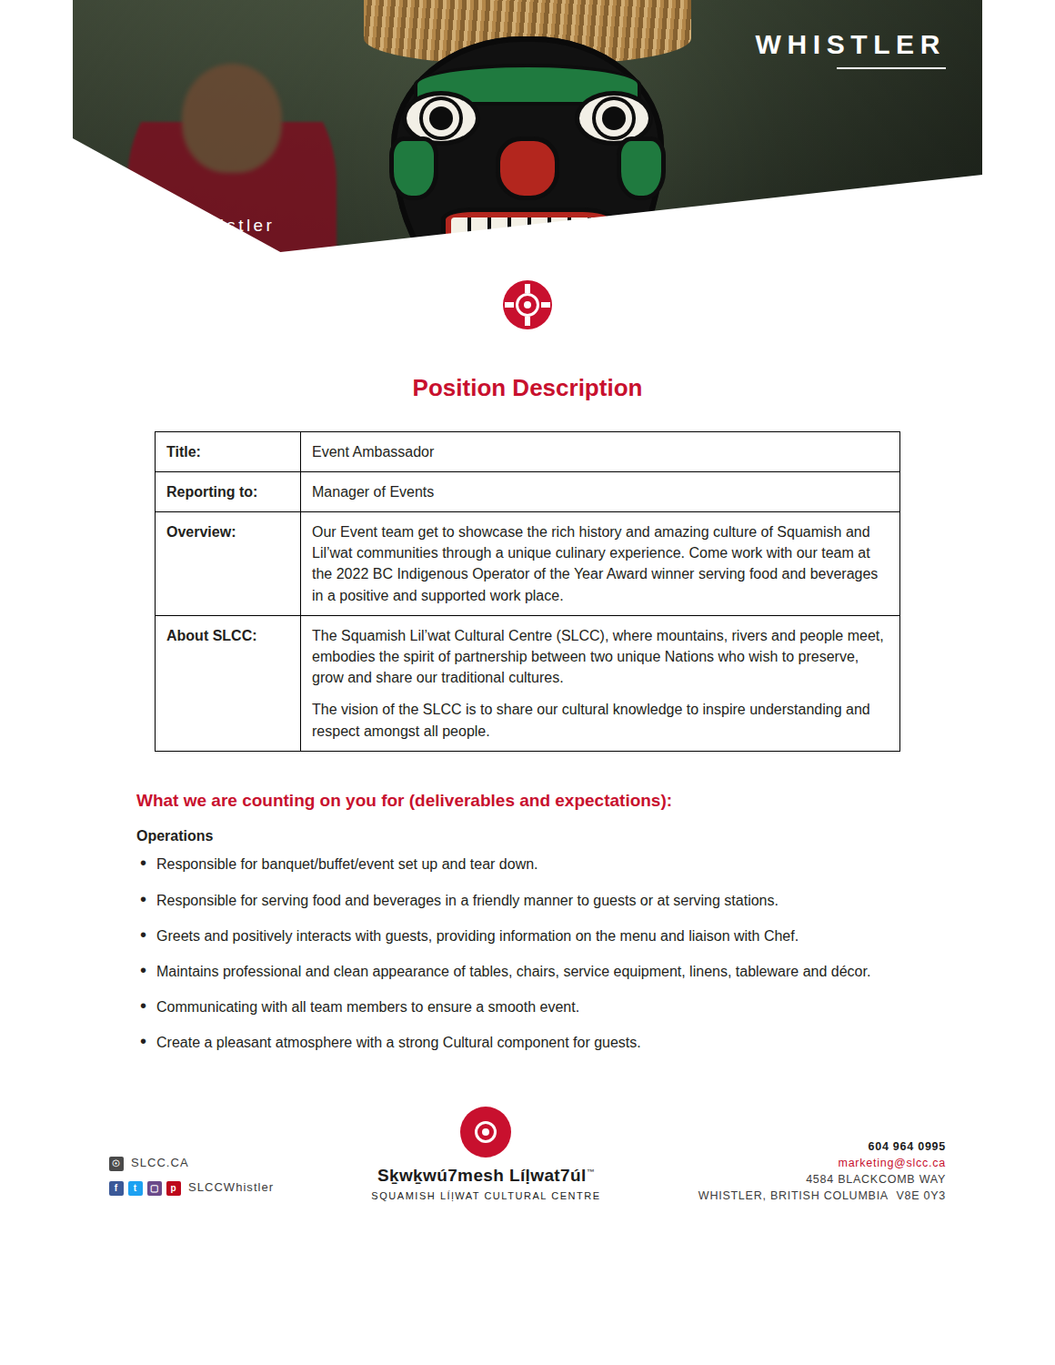WHISTLER
#SLCCWhistler
Position Description
| Title: | Event Ambassador |
| Reporting to: | Manager of Events |
| Overview: | Our Event team get to showcase the rich history and amazing culture of Squamish and Lil’wat communities through a unique culinary experience. Come work with our team at the 2022 BC Indigenous Operator of the Year Award winner serving food and beverages in a positive and supported work place. |
| About SLCC: | The Squamish Lil’wat Cultural Centre (SLCC), where mountains, rivers and people meet, embodies the spirit of partnership between two unique Nations who wish to preserve, grow and share our traditional cultures. The vision of the SLCC is to share our cultural knowledge to inspire understanding and respect amongst all people. |
What we are counting on you for (deliverables and expectations):
Operations
Responsible for banquet/buffet/event set up and tear down.
Responsible for serving food and beverages in a friendly manner to guests or at serving stations.
Greets and positively interacts with guests, providing information on the menu and liaison with Chef.
Maintains professional and clean appearance of tables, chairs, service equipment, linens, tableware and décor.
Communicating with all team members to ensure a smooth event.
Create a pleasant atmosphere with a strong Cultural component for guests.
☉SLCC.CA
f t ▢ p SLCCWhistler
Sḵwḵwú7mesh Líḷwat7úl™
SQUAMISH LÍḷWAT CULTURAL CENTRE
604 964 0995
marketing@slcc.ca
4584 BLACKCOMB WAY
WHISTLER, BRITISH COLUMBIA V8E 0Y3